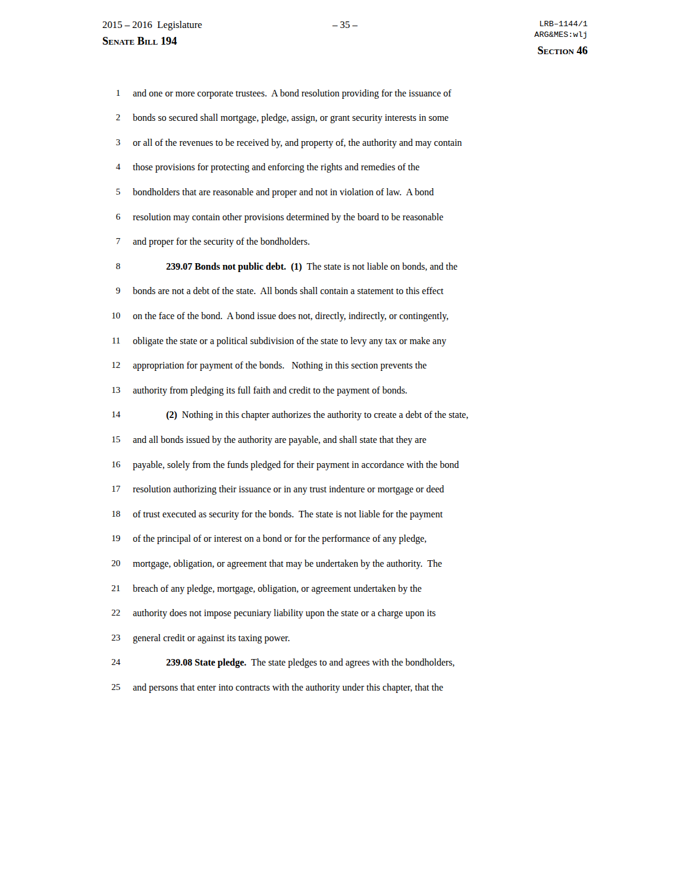2015 – 2016 Legislature
Senate Bill 194
– 35 –
LRB–1144/1
ARG&MES:wlj
Section 46
and one or more corporate trustees. A bond resolution providing for the issuance of
bonds so secured shall mortgage, pledge, assign, or grant security interests in some
or all of the revenues to be received by, and property of, the authority and may contain
those provisions for protecting and enforcing the rights and remedies of the
bondholders that are reasonable and proper and not in violation of law. A bond
resolution may contain other provisions determined by the board to be reasonable
and proper for the security of the bondholders.
239.07 Bonds not public debt. (1) The state is not liable on bonds, and the
bonds are not a debt of the state. All bonds shall contain a statement to this effect
on the face of the bond. A bond issue does not, directly, indirectly, or contingently,
obligate the state or a political subdivision of the state to levy any tax or make any
appropriation for payment of the bonds. Nothing in this section prevents the
authority from pledging its full faith and credit to the payment of bonds.
(2) Nothing in this chapter authorizes the authority to create a debt of the state,
and all bonds issued by the authority are payable, and shall state that they are
payable, solely from the funds pledged for their payment in accordance with the bond
resolution authorizing their issuance or in any trust indenture or mortgage or deed
of trust executed as security for the bonds. The state is not liable for the payment
of the principal of or interest on a bond or for the performance of any pledge,
mortgage, obligation, or agreement that may be undertaken by the authority. The
breach of any pledge, mortgage, obligation, or agreement undertaken by the
authority does not impose pecuniary liability upon the state or a charge upon its
general credit or against its taxing power.
239.08 State pledge. The state pledges to and agrees with the bondholders,
and persons that enter into contracts with the authority under this chapter, that the